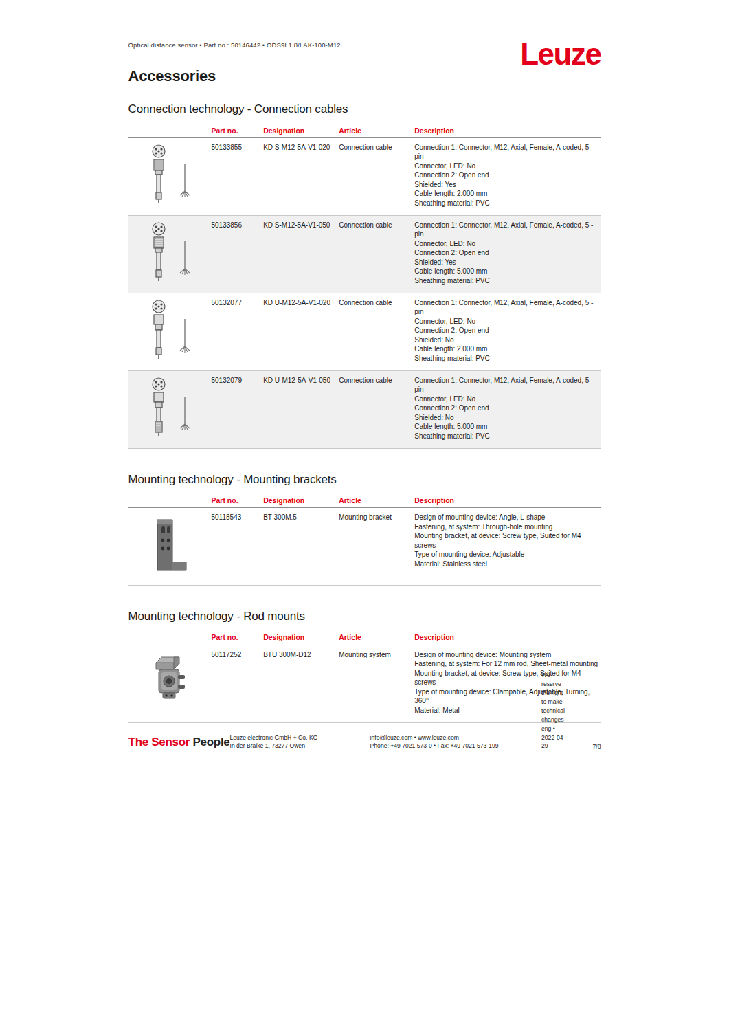Optical distance sensor • Part no.: 50146442 • ODS9L1.8/LAK-100-M12
Accessories
Leuze
Connection technology - Connection cables
| | Part no. | Designation | Article | Description |
| --- | --- | --- | --- | --- |
| | 50133855 | KD S-M12-5A-V1-020 | Connection cable | Connection 1: Connector, M12, Axial, Female, A-coded, 5 -pin Connector, LED: No Connection 2: Open end Shielded: Yes Cable length: 2.000 mm Sheathing material: PVC |
| | 50133856 | KD S-M12-5A-V1-050 | Connection cable | Connection 1: Connector, M12, Axial, Female, A-coded, 5 -pin Connector, LED: No Connection 2: Open end Shielded: Yes Cable length: 5.000 mm Sheathing material: PVC |
| | 50132077 | KD U-M12-5A-V1-020 | Connection cable | Connection 1: Connector, M12, Axial, Female, A-coded, 5 -pin Connector, LED: No Connection 2: Open end Shielded: No Cable length: 2.000 mm Sheathing material: PVC |
| | 50132079 | KD U-M12-5A-V1-050 | Connection cable | Connection 1: Connector, M12, Axial, Female, A-coded, 5 -pin Connector, LED: No Connection 2: Open end Shielded: No Cable length: 5.000 mm Sheathing material: PVC |
Mounting technology - Mounting brackets
| | Part no. | Designation | Article | Description |
| --- | --- | --- | --- | --- |
| | 50118543 | BT 300M.5 | Mounting bracket | Design of mounting device: Angle, L-shape Fastening, at system: Through-hole mounting Mounting bracket, at device: Screw type, Suited for M4 screws Type of mounting device: Adjustable Material: Stainless steel |
Mounting technology - Rod mounts
| | Part no. | Designation | Article | Description |
| --- | --- | --- | --- | --- |
| | 50117252 | BTU 300M-D12 | Mounting system | Design of mounting device: Mounting system Fastening, at system: For 12 mm rod, Sheet-metal mounting Mounting bracket, at device: Screw type, Suited for M4 screws Type of mounting device: Clampable, Adjustable, Turning, 360° Material: Metal |
The Sensor People
Leuze electronic GmbH + Co. KG
In der Braike 1, 73277 Owen
info@leuze.com • www.leuze.com
Phone: +49 7021 573-0 • Fax: +49 7021 573-199
We reserve the right to make technical changes
eng • 2022-04-29
7/8